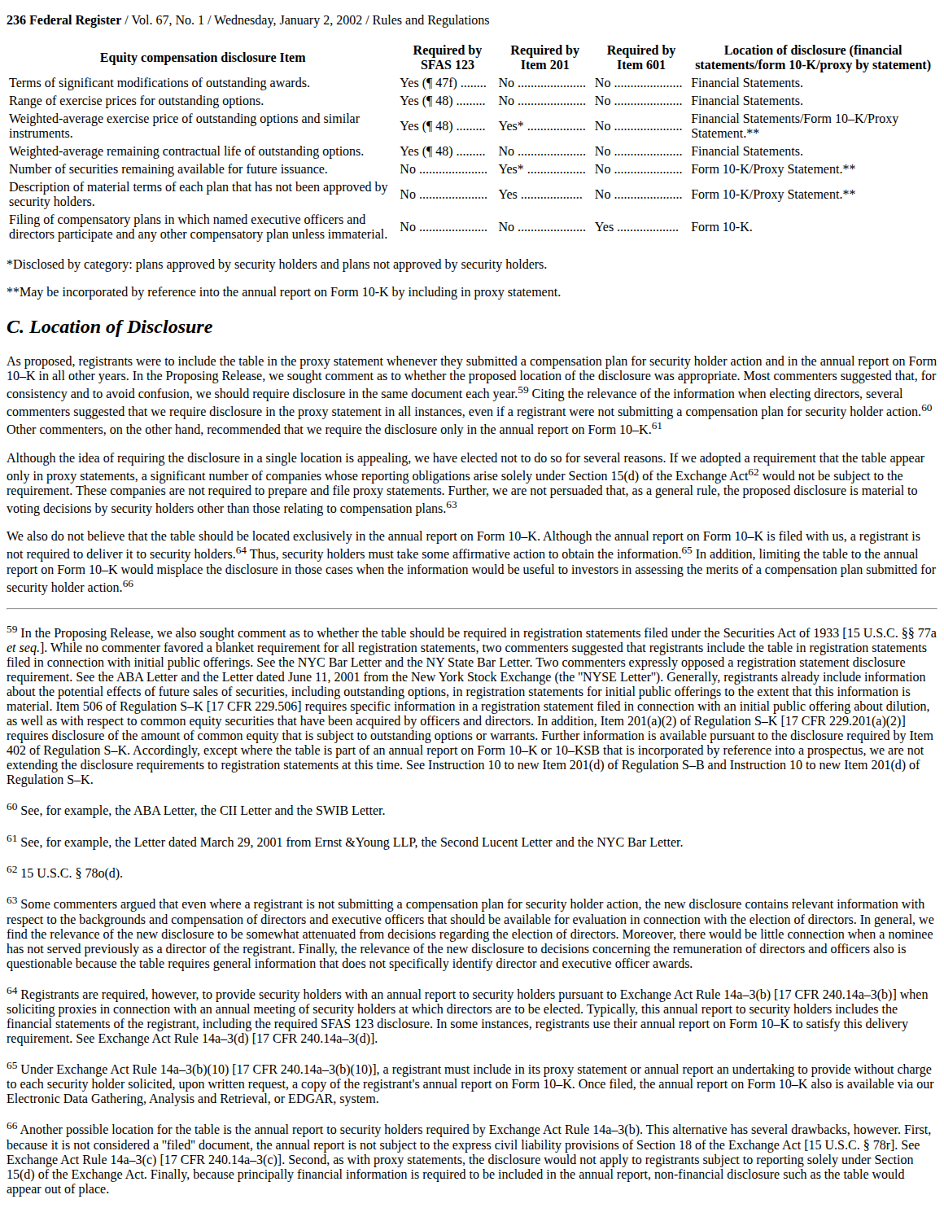236 Federal Register / Vol. 67, No. 1 / Wednesday, January 2, 2002 / Rules and Regulations
| Equity compensation disclosure Item | Required by SFAS 123 | Required by Item 201 | Required by Item 601 | Location of disclosure (financial statements/form 10-K/proxy by statement) |
| --- | --- | --- | --- | --- |
| Terms of significant modifications of outstanding awards. | Yes (¶ 47f) ........ | No ..................... | No ..................... | Financial Statements. |
| Range of exercise prices for outstanding options. | Yes (¶ 48) ......... | No ..................... | No ..................... | Financial Statements. |
| Weighted-average exercise price of outstanding options and similar instruments. | Yes (¶ 48) ......... | Yes* .................. | No ..................... | Financial Statements/Form 10–K/Proxy Statement.** |
| Weighted-average remaining contractual life of outstanding options. | Yes (¶ 48) ......... | No ..................... | No ..................... | Financial Statements. |
| Number of securities remaining available for future issuance. | No ..................... | Yes* .................. | No ..................... | Form 10-K/Proxy Statement.** |
| Description of material terms of each plan that has not been approved by security holders. | No ..................... | Yes ................... | No ..................... | Form 10-K/Proxy Statement.** |
| Filing of compensatory plans in which named executive officers and directors participate and any other compensatory plan unless immaterial. | No ..................... | No ..................... | Yes ................... | Form 10-K. |
*Disclosed by category: plans approved by security holders and plans not approved by security holders.
**May be incorporated by reference into the annual report on Form 10-K by including in proxy statement.
C. Location of Disclosure
As proposed, registrants were to include the table in the proxy statement whenever they submitted a compensation plan for security holder action and in the annual report on Form 10–K in all other years. In the Proposing Release, we sought comment as to whether the proposed location of the disclosure was appropriate. Most commenters suggested that, for consistency and to avoid confusion, we should require disclosure in the same document each year.59 Citing the relevance of the information when electing directors, several commenters suggested that we require disclosure in the proxy statement in all instances, even if a registrant were not submitting a compensation plan for security holder action.60 Other commenters, on the other hand, recommended that we require the disclosure only in the annual report on Form 10–K.61
Although the idea of requiring the disclosure in a single location is appealing, we have elected not to do so for several reasons. If we adopted a requirement that the table appear only in proxy statements, a significant number of companies whose reporting obligations arise solely under Section 15(d) of the Exchange Act62 would not be subject to the requirement. These companies are not required to prepare and file proxy statements. Further, we are not persuaded that, as a general rule, the proposed disclosure is material to voting decisions by security holders other than those relating to compensation plans.63
We also do not believe that the table should be located exclusively in the annual report on Form 10–K. Although the annual report on Form 10–K is filed with us, a registrant is not required to deliver it to security holders.64 Thus, security holders must take some affirmative action to obtain the information.65 In addition, limiting the table to the annual report on Form 10–K would misplace the disclosure in those cases when the information would be useful to investors in assessing the merits of a compensation plan submitted for security holder action.66
59 In the Proposing Release, we also sought comment as to whether the table should be required in registration statements filed under the Securities Act of 1933 [15 U.S.C. §§ 77a et seq.]. While no commenter favored a blanket requirement for all registration statements, two commenters suggested that registrants include the table in registration statements filed in connection with initial public offerings. See the NYC Bar Letter and the NY State Bar Letter. Two commenters expressly opposed a registration statement disclosure requirement. See the ABA Letter and the Letter dated June 11, 2001 from the New York Stock Exchange (the ''NYSE Letter''). Generally, registrants already include information about the potential effects of future sales of securities, including outstanding options, in registration statements for initial public offerings to the extent that this information is material. Item 506 of Regulation S–K [17 CFR 229.506] requires specific information in a registration statement filed in connection with an initial public offering about dilution, as well as with respect to common equity securities that have been acquired by officers and directors. In addition, Item 201(a)(2) of Regulation S–K [17 CFR 229.201(a)(2)] requires disclosure of the amount of common equity that is subject to outstanding options or warrants. Further information is available pursuant to the disclosure required by Item 402 of Regulation S–K. Accordingly, except where the table is part of an annual report on Form 10–K or 10–KSB that is incorporated by reference into a prospectus, we are not extending the disclosure requirements to registration statements at this time. See Instruction 10 to new Item 201(d) of Regulation S–B and Instruction 10 to new Item 201(d) of Regulation S–K.
60 See, for example, the ABA Letter, the CII Letter and the SWIB Letter.
61 See, for example, the Letter dated March 29, 2001 from Ernst &Young LLP, the Second Lucent Letter and the NYC Bar Letter.
62 15 U.S.C. § 78o(d).
63 Some commenters argued that even where a registrant is not submitting a compensation plan for security holder action, the new disclosure contains relevant information with respect to the backgrounds and compensation of directors and executive officers that should be available for evaluation in connection with the election of directors. In general, we find the relevance of the new disclosure to be somewhat attenuated from decisions regarding the election of directors. Moreover, there would be little connection when a nominee has not served previously as a director of the registrant. Finally, the relevance of the new disclosure to decisions concerning the remuneration of directors and officers also is questionable because the table requires general information that does not specifically identify director and executive officer awards.
64 Registrants are required, however, to provide security holders with an annual report to security holders pursuant to Exchange Act Rule 14a–3(b) [17 CFR 240.14a–3(b)] when soliciting proxies in connection with an annual meeting of security holders at which directors are to be elected. Typically, this annual report to security holders includes the financial statements of the registrant, including the required SFAS 123 disclosure. In some instances, registrants use their annual report on Form 10–K to satisfy this delivery requirement. See Exchange Act Rule 14a–3(d) [17 CFR 240.14a–3(d)].
65 Under Exchange Act Rule 14a–3(b)(10) [17 CFR 240.14a–3(b)(10)], a registrant must include in its proxy statement or annual report an undertaking to provide without charge to each security holder solicited, upon written request, a copy of the registrant's annual report on Form 10–K. Once filed, the annual report on Form 10–K also is available via our Electronic Data Gathering, Analysis and Retrieval, or EDGAR, system.
66 Another possible location for the table is the annual report to security holders required by Exchange Act Rule 14a–3(b). This alternative has several drawbacks, however. First, because it is not considered a ''filed'' document, the annual report is not subject to the express civil liability provisions of Section 18 of the Exchange Act [15 U.S.C. § 78r]. See Exchange Act Rule 14a–3(c) [17 CFR 240.14a–3(c)]. Second, as with proxy statements, the disclosure would not apply to registrants subject to reporting solely under Section 15(d) of the Exchange Act. Finally, because principally financial information is required to be included in the annual report, non-financial disclosure such as the table would appear out of place.